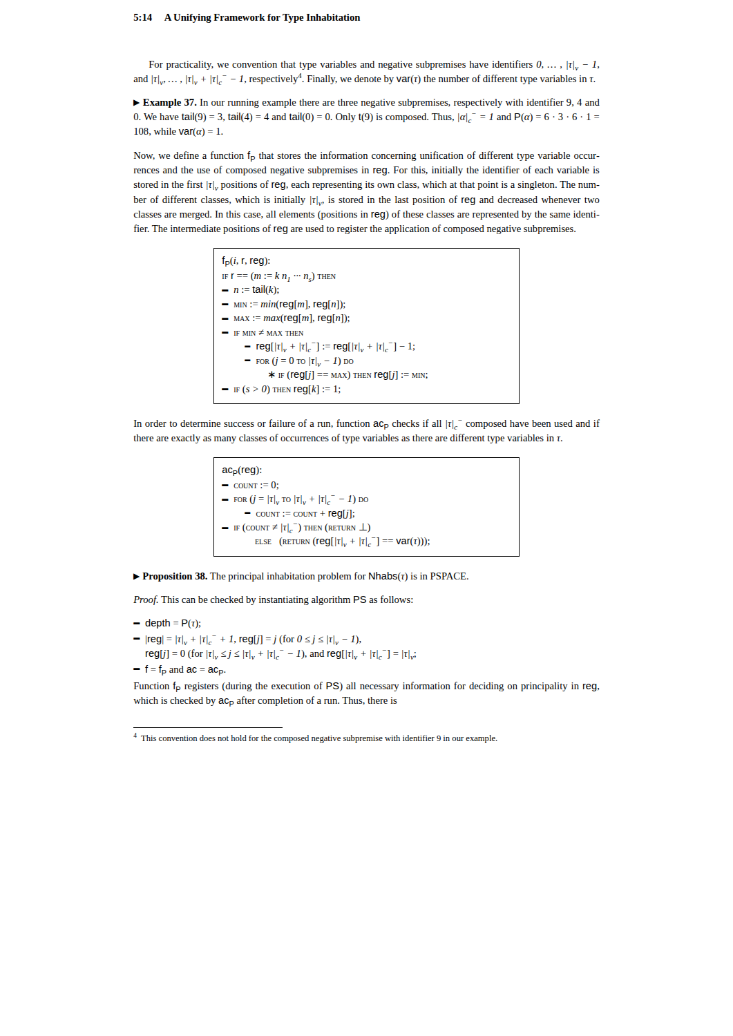5:14 A Unifying Framework for Type Inhabitation
For practicality, we convention that type variables and negative subpremises have identifiers 0, … , |τ|v − 1, and |τ|v, … , |τ|v + |τ|c− − 1, respectively4. Finally, we denote by var(τ) the number of different type variables in τ.
Example 37. In our running example there are three negative subpremises, respectively with identifier 9, 4 and 0. We have tail(9) = 3, tail(4) = 4 and tail(0) = 0. Only t(9) is composed. Thus, |α|c− = 1 and P(α) = 6 · 3 · 6 · 1 = 108, while var(α) = 1.
Now, we define a function fP that stores the information concerning unification of different type variable occurrences and the use of composed negative subpremises in reg. For this, initially the identifier of each variable is stored in the first |τ|v positions of reg, each representing its own class, which at that point is a singleton. The number of different classes, which is initially |τ|v, is stored in the last position of reg and decreased whenever two classes are merged. In this case, all elements (positions in reg) of these classes are represented by the same identifier. The intermediate positions of reg are used to register the application of composed negative subpremises.
fP(i, r, reg):
if r == (m := k n1 ··· ns) then
n := tail(k);
min := min(reg[m], reg[n]);
max := max(reg[m], reg[n]);
if min ≠ max then
reg[|τ|v + |τ|c−] := reg[|τ|v + |τ|c−] − 1;
for (j = 0 to |τ|v − 1) do
if (reg[j] == max) then reg[j] := min;
if (s > 0) then reg[k] := 1;
In order to determine success or failure of a run, function acP checks if all |τ|c− composed have been used and if there are exactly as many classes of occurrences of type variables as there are different type variables in τ.
acP(reg):
count := 0;
for (j = |τ|v to |τ|v + |τ|c− − 1) do
count := count + reg[j];
if (count ≠ |τ|c−) then (return ⊥)
else (return (reg[|τ|v + |τ|c−] == var(τ)));
Proposition 38. The principal inhabitation problem for Nhabs(τ) is in PSPACE.
Proof. This can be checked by instantiating algorithm PS as follows:
depth = P(τ);
|reg| = |τ|v + |τ|c− + 1, reg[j] = j (for 0 ≤ j ≤ |τ|v − 1),
reg[j] = 0 (for |τ|v ≤ j ≤ |τ|v + |τ|c− − 1), and reg[|τ|v + |τ|c−] = |τ|v;
f = fP and ac = acP.
Function fP registers (during the execution of PS) all necessary information for deciding on principality in reg, which is checked by acP after completion of a run. Thus, there is
4 This convention does not hold for the composed negative subpremise with identifier 9 in our example.